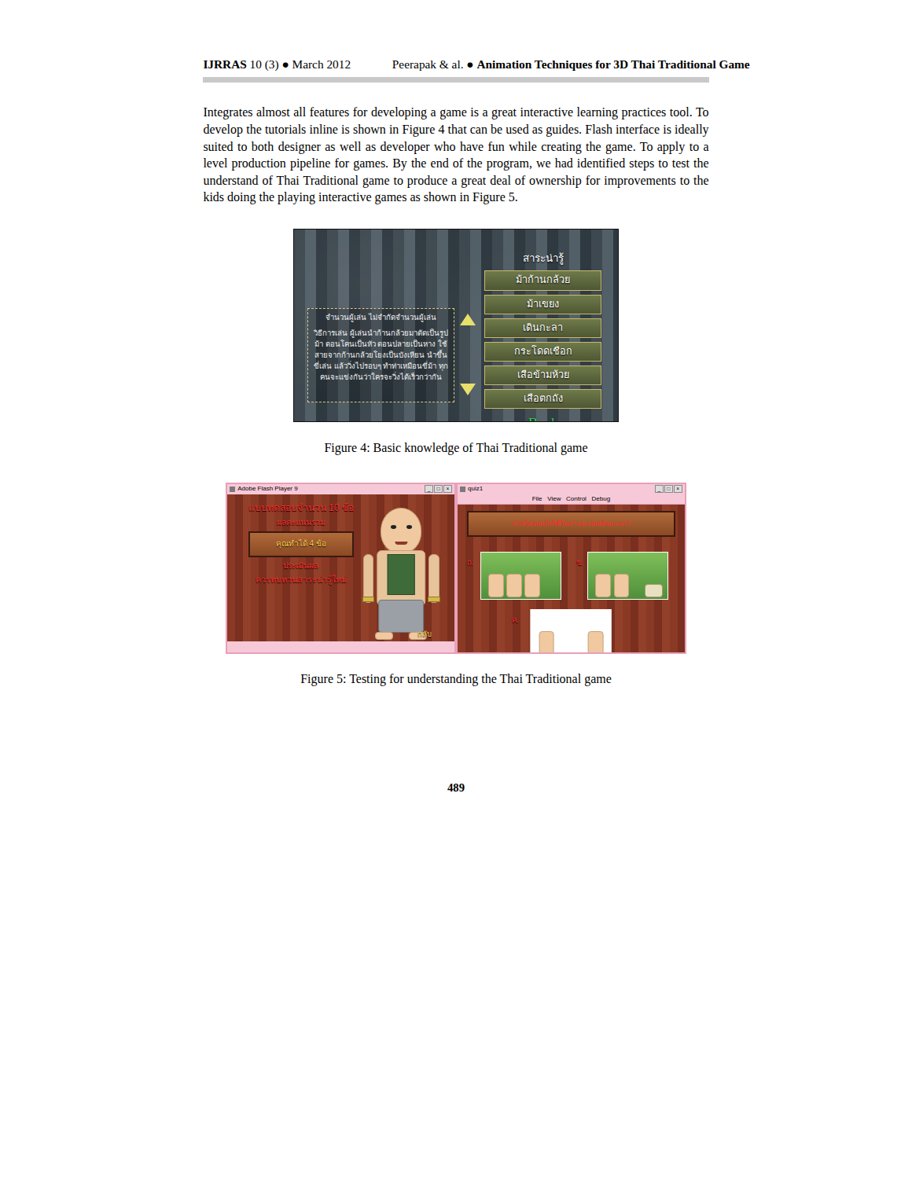IJRRAS 10 (3) ● March 2012
Peerapak & al. ● Animation Techniques for 3D Thai Traditional Game
Integrates almost all features for developing a game is a great interactive learning practices tool. To develop the tutorials inline is shown in Figure 4 that can be used as guides. Flash interface is ideally suited to both designer as well as developer who have fun while creating the game. To apply to a level production pipeline for games. By the end of the program, we had identified steps to test the understand of Thai Traditional game to produce a great deal of ownership for improvements to the kids doing the playing interactive games as shown in Figure 5.
จำนวนผู้เล่น ไม่จำกัดจำนวนผู้เล่น
วิธีการเล่น ผู้เล่นนำก้านกล้วยมาตัดเป็นรูปม้า ตอนโคนเป็นหัว ตอนปลายเป็นหาง ใช้สายจากก้านกล้วยโยงเป็นบังเหียน นำขึ้นขี่เล่น แล้ววิ่งไปรอบๆ ทำท่าเหมือนขี่ม้า ทุกคนจะแข่งกันว่าใครจะวิ่งได้เร็วกว่ากัน
สาระน่ารู้
ม้าก้านกล้วย
ม้าเขยง
เดินกะลา
กระโดดเชือก
เสือข้ามห้วย
เสือตกถัง
Back
Figure 4: Basic knowledge of Thai Traditional game
Adobe Flash Player 9
_□×
แบบทดสอบจำนวน 10 ข้อ
ผลคะแนนรวม
คุณทำได้ 4 ข้อ
ประเมินผล
ควรทบทวนสาระน่ารู้ใหม่
กลับ
quiz1
_□×
File View Control Debug
ภาพใดตอบไปใช้ในการละเล่นเดินกะลา?
ก.
ข.
ค.
Figure 5: Testing for understanding the Thai Traditional game
489